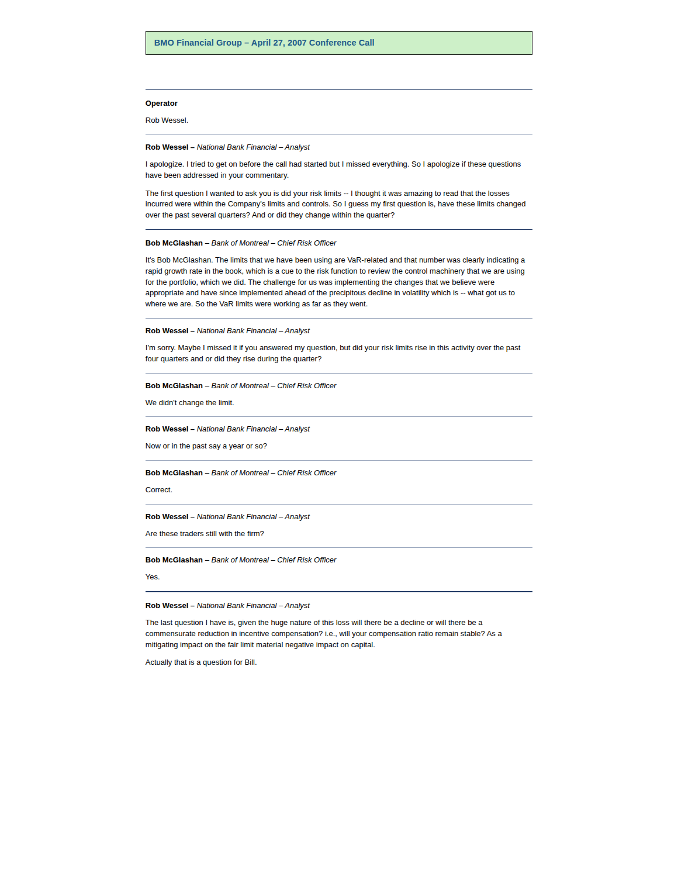BMO Financial Group – April 27, 2007 Conference Call
Operator
Rob Wessel.
Rob Wessel – National Bank Financial – Analyst
I apologize. I tried to get on before the call had started but I missed everything. So I apologize if these questions have been addressed in your commentary.
The first question I wanted to ask you is did your risk limits -- I thought it was amazing to read that the losses incurred were within the Company's limits and controls. So I guess my first question is, have these limits changed over the past several quarters? And or did they change within the quarter?
Bob McGlashan – Bank of Montreal – Chief Risk Officer
It's Bob McGlashan. The limits that we have been using are VaR-related and that number was clearly indicating a rapid growth rate in the book, which is a cue to the risk function to review the control machinery that we are using for the portfolio, which we did. The challenge for us was implementing the changes that we believe were appropriate and have since implemented ahead of the precipitous decline in volatility which is -- what got us to where we are. So the VaR limits were working as far as they went.
Rob Wessel – National Bank Financial – Analyst
I'm sorry. Maybe I missed it if you answered my question, but did your risk limits rise in this activity over the past four quarters and or did they rise during the quarter?
Bob McGlashan – Bank of Montreal – Chief Risk Officer
We didn't change the limit.
Rob Wessel – National Bank Financial – Analyst
Now or in the past say a year or so?
Bob McGlashan – Bank of Montreal – Chief Risk Officer
Correct.
Rob Wessel – National Bank Financial – Analyst
Are these traders still with the firm?
Bob McGlashan – Bank of Montreal – Chief Risk Officer
Yes.
Rob Wessel – National Bank Financial – Analyst
The last question I have is, given the huge nature of this loss will there be a decline or will there be a commensurate reduction in incentive compensation? i.e., will your compensation ratio remain stable? As a mitigating impact on the fair limit material negative impact on capital.
Actually that is a question for Bill.